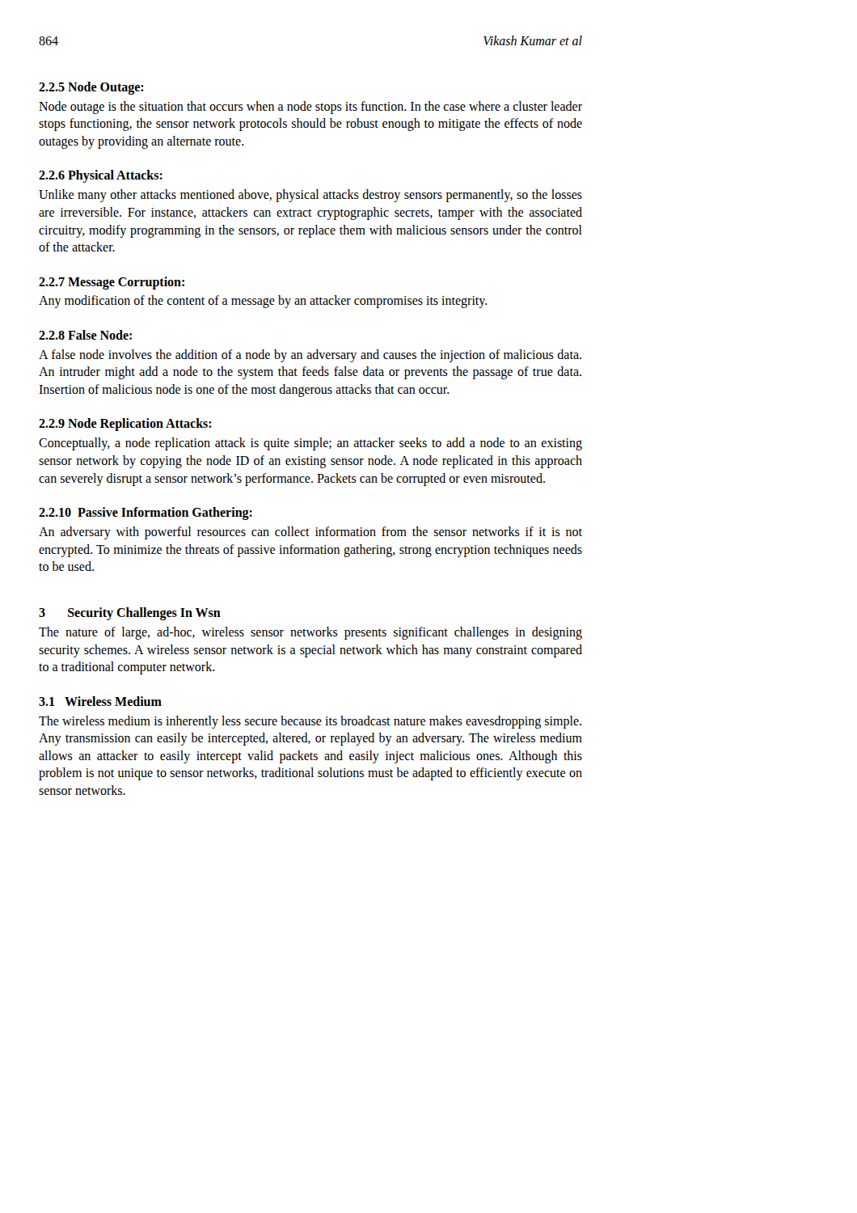864 Vikash Kumar et al
2.2.5 Node Outage:
Node outage is the situation that occurs when a node stops its function. In the case where a cluster leader stops functioning, the sensor network protocols should be robust enough to mitigate the effects of node outages by providing an alternate route.
2.2.6 Physical Attacks:
Unlike many other attacks mentioned above, physical attacks destroy sensors permanently, so the losses are irreversible. For instance, attackers can extract cryptographic secrets, tamper with the associated circuitry, modify programming in the sensors, or replace them with malicious sensors under the control of the attacker.
2.2.7 Message Corruption:
Any modification of the content of a message by an attacker compromises its integrity.
2.2.8 False Node:
A false node involves the addition of a node by an adversary and causes the injection of malicious data. An intruder might add a node to the system that feeds false data or prevents the passage of true data. Insertion of malicious node is one of the most dangerous attacks that can occur.
2.2.9 Node Replication Attacks:
Conceptually, a node replication attack is quite simple; an attacker seeks to add a node to an existing sensor network by copying the node ID of an existing sensor node. A node replicated in this approach can severely disrupt a sensor network’s performance. Packets can be corrupted or even misrouted.
2.2.10 Passive Information Gathering:
An adversary with powerful resources can collect information from the sensor networks if it is not encrypted. To minimize the threats of passive information gathering, strong encryption techniques needs to be used.
3 Security Challenges In Wsn
The nature of large, ad-hoc, wireless sensor networks presents significant challenges in designing security schemes. A wireless sensor network is a special network which has many constraint compared to a traditional computer network.
3.1 Wireless Medium
The wireless medium is inherently less secure because its broadcast nature makes eavesdropping simple. Any transmission can easily be intercepted, altered, or replayed by an adversary. The wireless medium allows an attacker to easily intercept valid packets and easily inject malicious ones. Although this problem is not unique to sensor networks, traditional solutions must be adapted to efficiently execute on sensor networks.